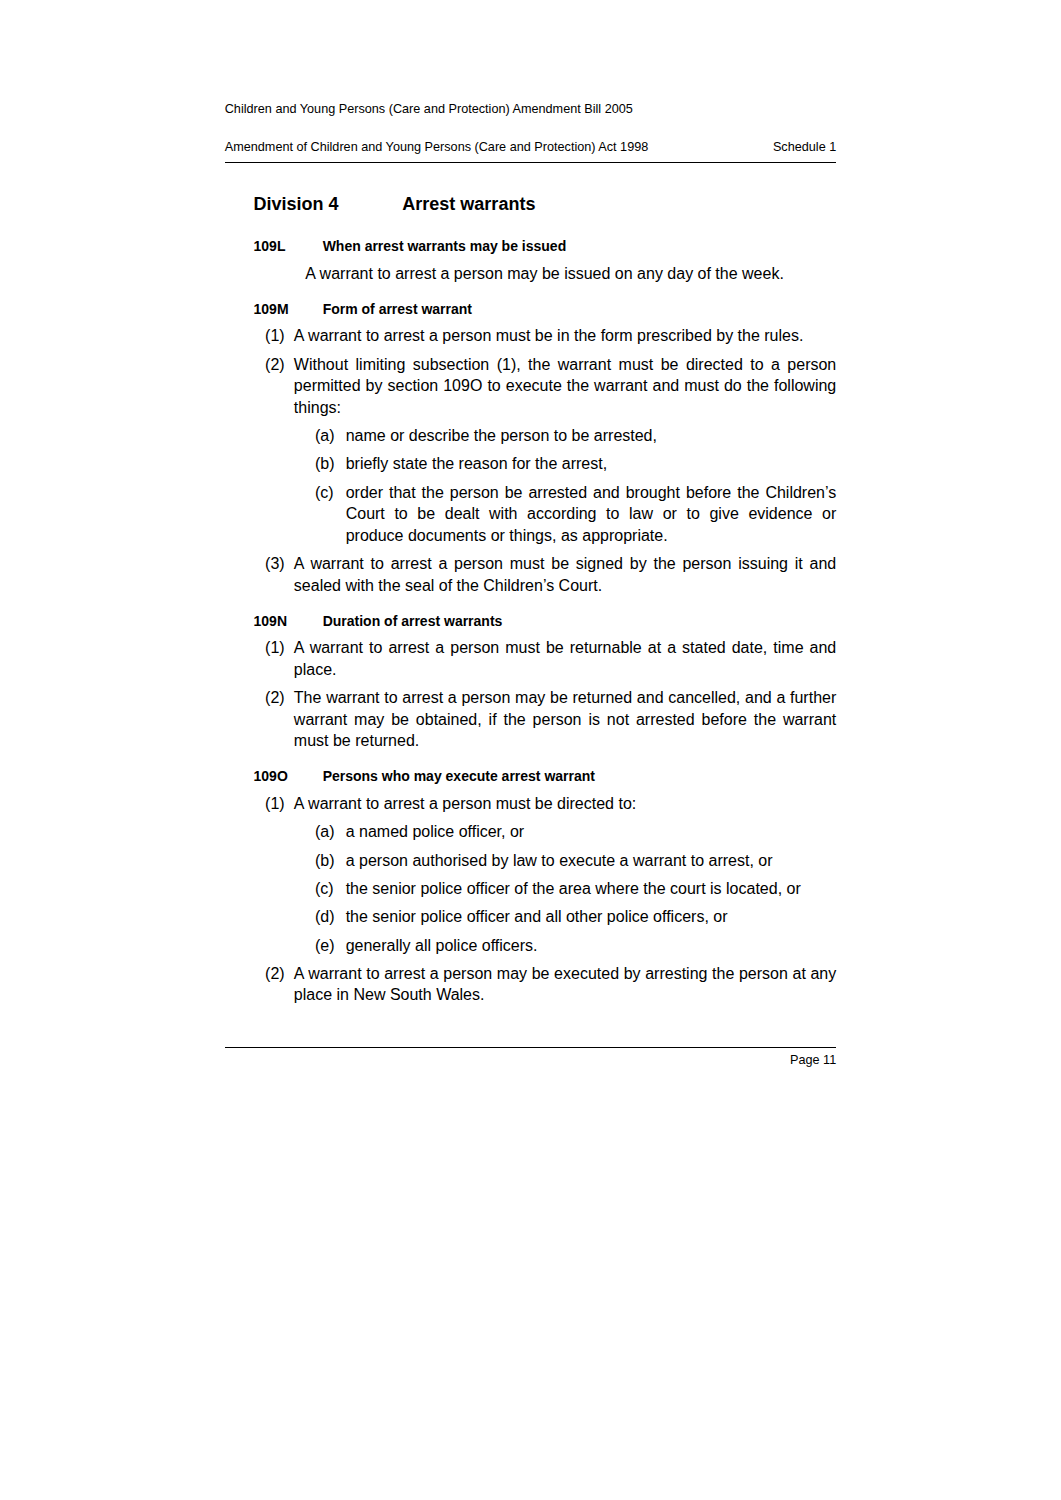Children and Young Persons (Care and Protection) Amendment Bill 2005
Amendment of Children and Young Persons (Care and Protection) Act 1998 Schedule 1
Division 4 Arrest warrants
109L When arrest warrants may be issued
A warrant to arrest a person may be issued on any day of the week.
109M Form of arrest warrant
(1) A warrant to arrest a person must be in the form prescribed by the rules.
(2) Without limiting subsection (1), the warrant must be directed to a person permitted by section 109O to execute the warrant and must do the following things:
(a) name or describe the person to be arrested,
(b) briefly state the reason for the arrest,
(c) order that the person be arrested and brought before the Children’s Court to be dealt with according to law or to give evidence or produce documents or things, as appropriate.
(3) A warrant to arrest a person must be signed by the person issuing it and sealed with the seal of the Children’s Court.
109N Duration of arrest warrants
(1) A warrant to arrest a person must be returnable at a stated date, time and place.
(2) The warrant to arrest a person may be returned and cancelled, and a further warrant may be obtained, if the person is not arrested before the warrant must be returned.
109O Persons who may execute arrest warrant
(1) A warrant to arrest a person must be directed to:
(a) a named police officer, or
(b) a person authorised by law to execute a warrant to arrest, or
(c) the senior police officer of the area where the court is located, or
(d) the senior police officer and all other police officers, or
(e) generally all police officers.
(2) A warrant to arrest a person may be executed by arresting the person at any place in New South Wales.
Page 11